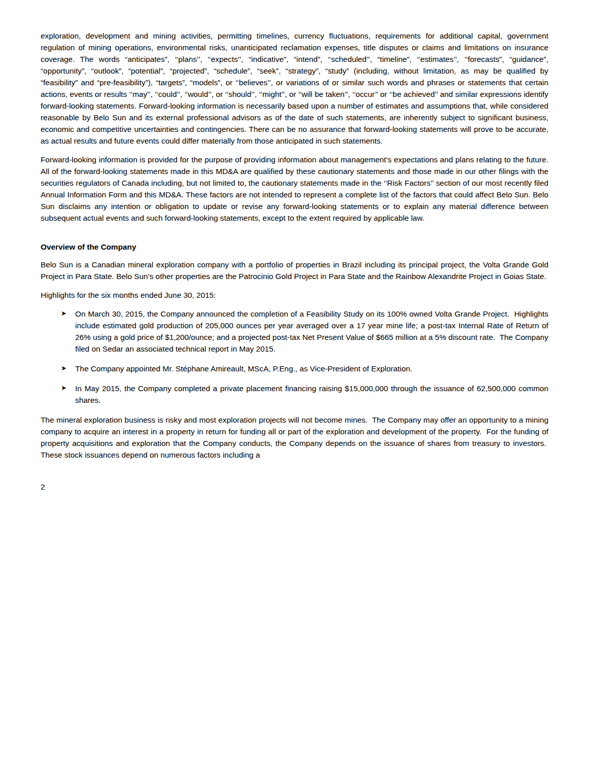exploration, development and mining activities, permitting timelines, currency fluctuations, requirements for additional capital, government regulation of mining operations, environmental risks, unanticipated reclamation expenses, title disputes or claims and limitations on insurance coverage. The words “anticipates”, ‘‘plans’’, ‘‘expects’’, “indicative”, “intend”, ‘‘scheduled’’, “timeline”, ‘‘estimates’’, ‘‘forecasts”, “guidance”, “opportunity”, “outlook”, “potential”, “projected”, “schedule”, “seek”, “strategy”, “study” (including, without limitation, as may be qualified by “feasibility” and “pre-feasibility”), “targets”, “models”, or ‘‘believes’’, or variations of or similar such words and phrases or statements that certain actions, events or results ‘‘may’’, ‘‘could’’, ‘‘would’’, or ‘‘should’’, ‘‘might’’, or ‘‘will be taken’’, ‘‘occur’’ or ‘‘be achieved’’ and similar expressions identify forward-looking statements. Forward-looking information is necessarily based upon a number of estimates and assumptions that, while considered reasonable by Belo Sun and its external professional advisors as of the date of such statements, are inherently subject to significant business, economic and competitive uncertainties and contingencies. There can be no assurance that forward-looking statements will prove to be accurate, as actual results and future events could differ materially from those anticipated in such statements.
Forward-looking information is provided for the purpose of providing information about management’s expectations and plans relating to the future. All of the forward-looking statements made in this MD&A are qualified by these cautionary statements and those made in our other filings with the securities regulators of Canada including, but not limited to, the cautionary statements made in the ‘‘Risk Factors’’ section of our most recently filed Annual Information Form and this MD&A. These factors are not intended to represent a complete list of the factors that could affect Belo Sun. Belo Sun disclaims any intention or obligation to update or revise any forward-looking statements or to explain any material difference between subsequent actual events and such forward-looking statements, except to the extent required by applicable law.
Overview of the Company
Belo Sun is a Canadian mineral exploration company with a portfolio of properties in Brazil including its principal project, the Volta Grande Gold Project in Para State. Belo Sun’s other properties are the Patrocinio Gold Project in Para State and the Rainbow Alexandrite Project in Goias State.
Highlights for the six months ended June 30, 2015:
On March 30, 2015, the Company announced the completion of a Feasibility Study on its 100% owned Volta Grande Project. Highlights include estimated gold production of 205,000 ounces per year averaged over a 17 year mine life; a post-tax Internal Rate of Return of 26% using a gold price of $1,200/ounce; and a projected post-tax Net Present Value of $665 million at a 5% discount rate. The Company filed on Sedar an associated technical report in May 2015.
The Company appointed Mr. Stéphane Amireault, MScA, P.Eng., as Vice-President of Exploration.
In May 2015, the Company completed a private placement financing raising $15,000,000 through the issuance of 62,500,000 common shares.
The mineral exploration business is risky and most exploration projects will not become mines. The Company may offer an opportunity to a mining company to acquire an interest in a property in return for funding all or part of the exploration and development of the property. For the funding of property acquisitions and exploration that the Company conducts, the Company depends on the issuance of shares from treasury to investors. These stock issuances depend on numerous factors including a
2